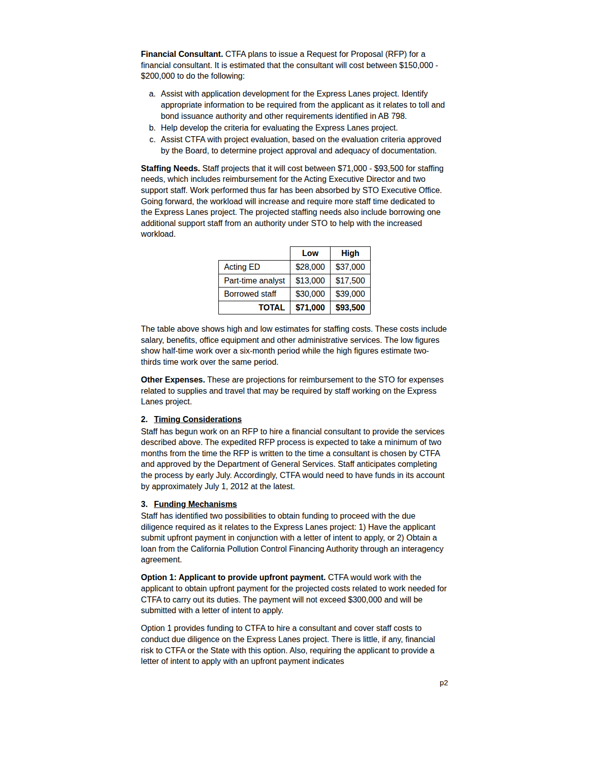Financial Consultant. CTFA plans to issue a Request for Proposal (RFP) for a financial consultant. It is estimated that the consultant will cost between $150,000 - $200,000 to do the following:
Assist with application development for the Express Lanes project. Identify appropriate information to be required from the applicant as it relates to toll and bond issuance authority and other requirements identified in AB 798.
Help develop the criteria for evaluating the Express Lanes project.
Assist CTFA with project evaluation, based on the evaluation criteria approved by the Board, to determine project approval and adequacy of documentation.
Staffing Needs. Staff projects that it will cost between $71,000 - $93,500 for staffing needs, which includes reimbursement for the Acting Executive Director and two support staff. Work performed thus far has been absorbed by STO Executive Office. Going forward, the workload will increase and require more staff time dedicated to the Express Lanes project. The projected staffing needs also include borrowing one additional support staff from an authority under STO to help with the increased workload.
| | Low | High |
| Acting ED | $28,000 | $37,000 |
| Part-time analyst | $13,000 | $17,500 |
| Borrowed staff | $30,000 | $39,000 |
| TOTAL | $71,000 | $93,500 |
The table above shows high and low estimates for staffing costs. These costs include salary, benefits, office equipment and other administrative services. The low figures show half-time work over a six-month period while the high figures estimate two-thirds time work over the same period.
Other Expenses. These are projections for reimbursement to the STO for expenses related to supplies and travel that may be required by staff working on the Express Lanes project.
2. Timing Considerations
Staff has begun work on an RFP to hire a financial consultant to provide the services described above. The expedited RFP process is expected to take a minimum of two months from the time the RFP is written to the time a consultant is chosen by CTFA and approved by the Department of General Services. Staff anticipates completing the process by early July. Accordingly, CTFA would need to have funds in its account by approximately July 1, 2012 at the latest.
3. Funding Mechanisms
Staff has identified two possibilities to obtain funding to proceed with the due diligence required as it relates to the Express Lanes project: 1) Have the applicant submit upfront payment in conjunction with a letter of intent to apply, or 2) Obtain a loan from the California Pollution Control Financing Authority through an interagency agreement.
Option 1: Applicant to provide upfront payment. CTFA would work with the applicant to obtain upfront payment for the projected costs related to work needed for CTFA to carry out its duties. The payment will not exceed $300,000 and will be submitted with a letter of intent to apply.
Option 1 provides funding to CTFA to hire a consultant and cover staff costs to conduct due diligence on the Express Lanes project. There is little, if any, financial risk to CTFA or the State with this option. Also, requiring the applicant to provide a letter of intent to apply with an upfront payment indicates
p2